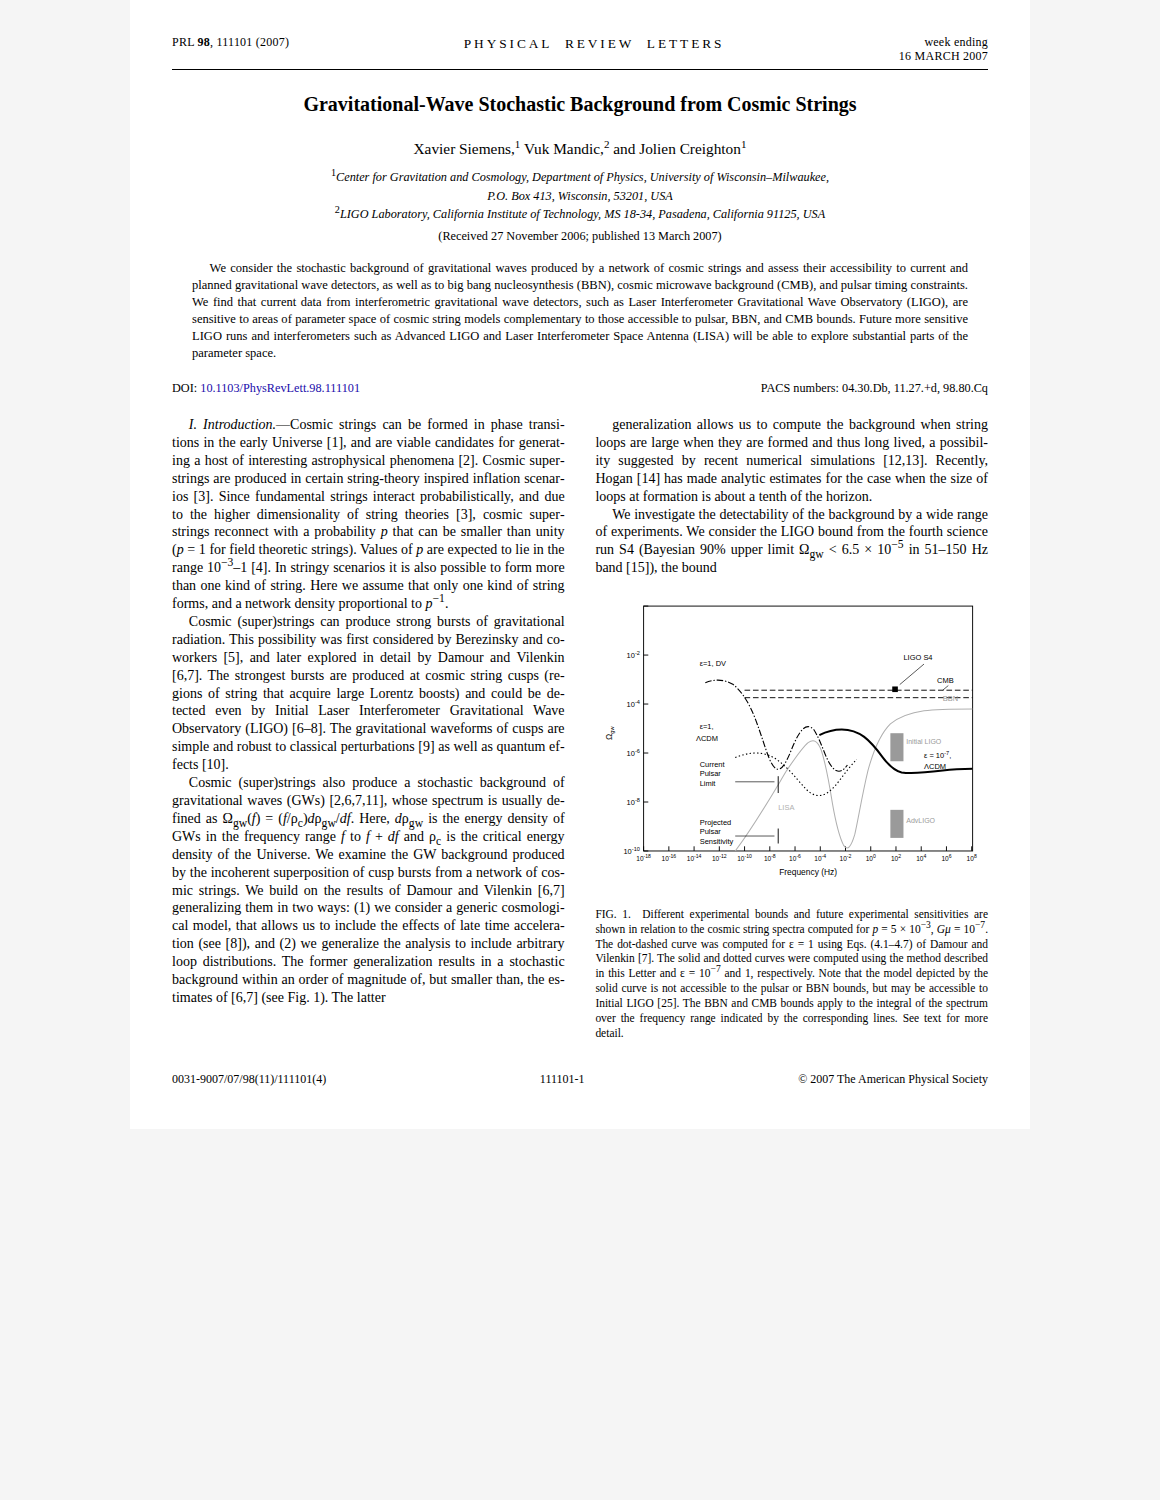PRL 98, 111101 (2007)
PHYSICAL REVIEW LETTERS
week ending
16 MARCH 2007
Gravitational-Wave Stochastic Background from Cosmic Strings
Xavier Siemens,1 Vuk Mandic,2 and Jolien Creighton1
1Center for Gravitation and Cosmology, Department of Physics, University of Wisconsin–Milwaukee,
P.O. Box 413, Wisconsin, 53201, USA
2LIGO Laboratory, California Institute of Technology, MS 18-34, Pasadena, California 91125, USA
(Received 27 November 2006; published 13 March 2007)
We consider the stochastic background of gravitational waves produced by a network of cosmic strings and assess their accessibility to current and planned gravitational wave detectors, as well as to big bang nucleosynthesis (BBN), cosmic microwave background (CMB), and pulsar timing constraints. We find that current data from interferometric gravitational wave detectors, such as Laser Interferometer Gravitational Wave Observatory (LIGO), are sensitive to areas of parameter space of cosmic string models complementary to those accessible to pulsar, BBN, and CMB bounds. Future more sensitive LIGO runs and interferometers such as Advanced LIGO and Laser Interferometer Space Antenna (LISA) will be able to explore substantial parts of the parameter space.
DOI: 10.1103/PhysRevLett.98.111101
PACS numbers: 04.30.Db, 11.27.+d, 98.80.Cq
I. Introduction.—Cosmic strings can be formed in phase transitions in the early Universe [1], and are viable candidates for generating a host of interesting astrophysical phenomena [2]. Cosmic superstrings are produced in certain string-theory inspired inflation scenarios [3]. Since fundamental strings interact probabilistically, and due to the higher dimensionality of string theories [3], cosmic superstrings reconnect with a probability p that can be smaller than unity (p = 1 for field theoretic strings). Values of p are expected to lie in the range 10−3–1 [4]. In stringy scenarios it is also possible to form more than one kind of string. Here we assume that only one kind of string forms, and a network density proportional to p−1.
Cosmic (super)strings can produce strong bursts of gravitational radiation. This possibility was first considered by Berezinsky and co-workers [5], and later explored in detail by Damour and Vilenkin [6,7]. The strongest bursts are produced at cosmic string cusps (regions of string that acquire large Lorentz boosts) and could be detected even by Initial Laser Interferometer Gravitational Wave Observatory (LIGO) [6–8]. The gravitational waveforms of cusps are simple and robust to classical perturbations [9] as well as quantum effects [10].
Cosmic (super)strings also produce a stochastic background of gravitational waves (GWs) [2,6,7,11], whose spectrum is usually defined as Ωgw(f) = (f/ρc)dρgw/df. Here, dρgw is the energy density of GWs in the frequency range f to f + df and ρc is the critical energy density of the Universe. We examine the GW background produced by the incoherent superposition of cusp bursts from a network of cosmic strings. We build on the results of Damour and Vilenkin [6,7] generalizing them in two ways: (1) we consider a generic cosmological model, that allows us to include the effects of late time acceleration (see [8]), and (2) we generalize the analysis to include arbitrary loop distributions. The former generalization results in a stochastic background within an order of magnitude of, but smaller than, the estimates of [6,7] (see Fig. 1). The latter
generalization allows us to compute the background when string loops are large when they are formed and thus long lived, a possibility suggested by recent numerical simulations [12,13]. Recently, Hogan [14] has made analytic estimates for the case when the size of loops at formation is about a tenth of the horizon.
We investigate the detectability of the background by a wide range of experiments. We consider the LIGO bound from the fourth science run S4 (Bayesian 90% upper limit Ωgw < 6.5 × 10−5 in 51–150 Hz band [15]), the bound
10-10 10-8 10-6 10-4 10-2 Ωgw 10-18 10-16 10-14 10-12 10-10 10-8 10-6 10-4 10-2 100 102 104 106 108 Frequency (Hz) Initial LIGO AdvLIGO LISA ε=1, DV LIGO S4 CMB BBN ε=1, ΛCDM Current Pulsar Limit Projected Pulsar Sensitivity ε = 10-7, ΛCDM
FIG. 1. Different experimental bounds and future experimental sensitivities are shown in relation to the cosmic string spectra computed for p = 5 × 10−3, Gμ = 10−7. The dot-dashed curve was computed for ε = 1 using Eqs. (4.1–4.7) of Damour and Vilenkin [7]. The solid and dotted curves were computed using the method described in this Letter and ε = 10−7 and 1, respectively. Note that the model depicted by the solid curve is not accessible to the pulsar or BBN bounds, but may be accessible to Initial LIGO [25]. The BBN and CMB bounds apply to the integral of the spectrum over the frequency range indicated by the corresponding lines. See text for more detail.
0031-9007/07/98(11)/111101(4)
111101-1
© 2007 The American Physical Society